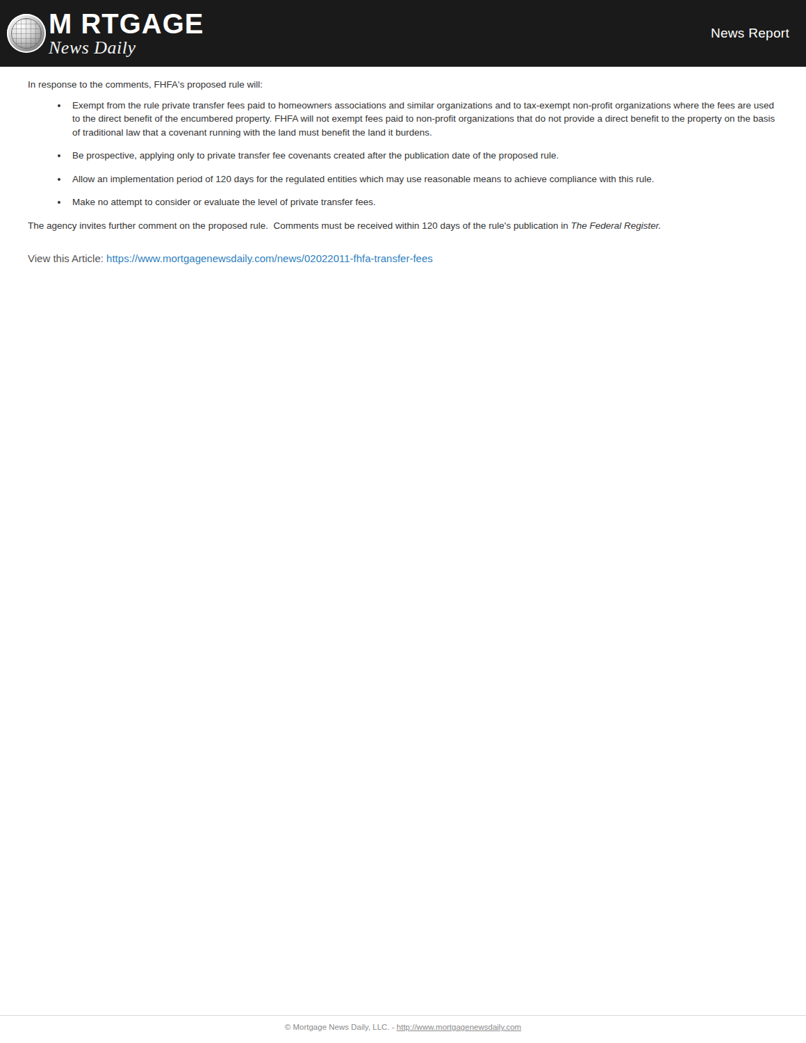M RTGAGE
News Daily
News Report
In response to the comments, FHFA's proposed rule will:
Exempt from the rule private transfer fees paid to homeowners associations and similar organizations and to tax-exempt non-profit organizations where the fees are used to the direct benefit of the encumbered property. FHFA will not exempt fees paid to non-profit organizations that do not provide a direct benefit to the property on the basis of traditional law that a covenant running with the land must benefit the land it burdens.
Be prospective, applying only to private transfer fee covenants created after the publication date of the proposed rule.
Allow an implementation period of 120 days for the regulated entities which may use reasonable means to achieve compliance with this rule.
Make no attempt to consider or evaluate the level of private transfer fees.
The agency invites further comment on the proposed rule. Comments must be received within 120 days of the rule's publication in The Federal Register.
View this Article: https://www.mortgagenewsdaily.com/news/02022011-fhfa-transfer-fees
© Mortgage News Daily, LLC. - http://www.mortgagenewsdaily.com